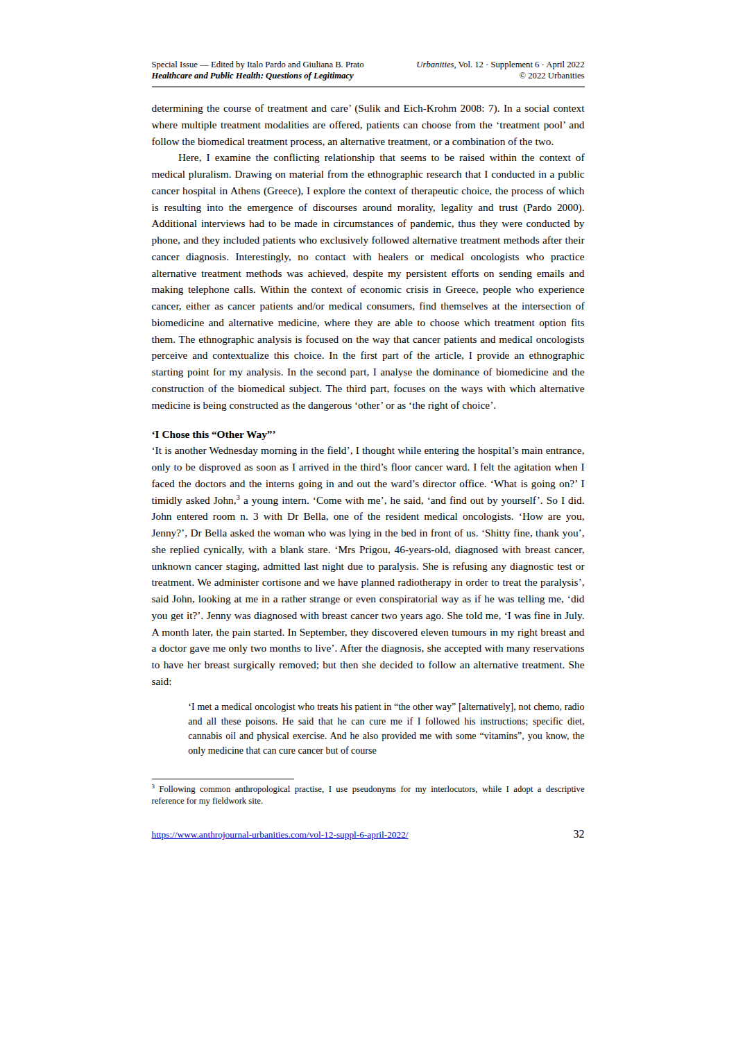Special Issue — Edited by Italo Pardo and Giuliana B. Prato
Healthcare and Public Health: Questions of Legitimacy
Urbanities, Vol. 12 · Supplement 6 · April 2022
© 2022 Urbanities
determining the course of treatment and care’ (Sulik and Eich-Krohm 2008: 7). In a social context where multiple treatment modalities are offered, patients can choose from the ‘treatment pool’ and follow the biomedical treatment process, an alternative treatment, or a combination of the two.
Here, I examine the conflicting relationship that seems to be raised within the context of medical pluralism. Drawing on material from the ethnographic research that I conducted in a public cancer hospital in Athens (Greece), I explore the context of therapeutic choice, the process of which is resulting into the emergence of discourses around morality, legality and trust (Pardo 2000). Additional interviews had to be made in circumstances of pandemic, thus they were conducted by phone, and they included patients who exclusively followed alternative treatment methods after their cancer diagnosis. Interestingly, no contact with healers or medical oncologists who practice alternative treatment methods was achieved, despite my persistent efforts on sending emails and making telephone calls. Within the context of economic crisis in Greece, people who experience cancer, either as cancer patients and/or medical consumers, find themselves at the intersection of biomedicine and alternative medicine, where they are able to choose which treatment option fits them. The ethnographic analysis is focused on the way that cancer patients and medical oncologists perceive and contextualize this choice. In the first part of the article, I provide an ethnographic starting point for my analysis. In the second part, I analyse the dominance of biomedicine and the construction of the biomedical subject. The third part, focuses on the ways with which alternative medicine is being constructed as the dangerous ‘other’ or as ‘the right of choice’.
‘I Chose this “Other Way”’
‘It is another Wednesday morning in the field’, I thought while entering the hospital’s main entrance, only to be disproved as soon as I arrived in the third’s floor cancer ward. I felt the agitation when I faced the doctors and the interns going in and out the ward’s director office. ‘What is going on?’ I timidly asked John,3 a young intern. ‘Come with me’, he said, ‘and find out by yourself’. So I did. John entered room n. 3 with Dr Bella, one of the resident medical oncologists. ‘How are you, Jenny?’, Dr Bella asked the woman who was lying in the bed in front of us. ‘Shitty fine, thank you’, she replied cynically, with a blank stare. ‘Mrs Prigou, 46-years-old, diagnosed with breast cancer, unknown cancer staging, admitted last night due to paralysis. She is refusing any diagnostic test or treatment. We administer cortisone and we have planned radiotherapy in order to treat the paralysis’, said John, looking at me in a rather strange or even conspiratorial way as if he was telling me, ‘did you get it?’. Jenny was diagnosed with breast cancer two years ago. She told me, ‘I was fine in July. A month later, the pain started. In September, they discovered eleven tumours in my right breast and a doctor gave me only two months to live’. After the diagnosis, she accepted with many reservations to have her breast surgically removed; but then she decided to follow an alternative treatment. She said:
‘I met a medical oncologist who treats his patient in “the other way” [alternatively], not chemo, radio and all these poisons. He said that he can cure me if I followed his instructions; specific diet, cannabis oil and physical exercise. And he also provided me with some “vitamins”, you know, the only medicine that can cure cancer but of course
3 Following common anthropological practise, I use pseudonyms for my interlocutors, while I adopt a descriptive reference for my fieldwork site.
https://www.anthrojournal-urbanities.com/vol-12-suppl-6-april-2022/
32